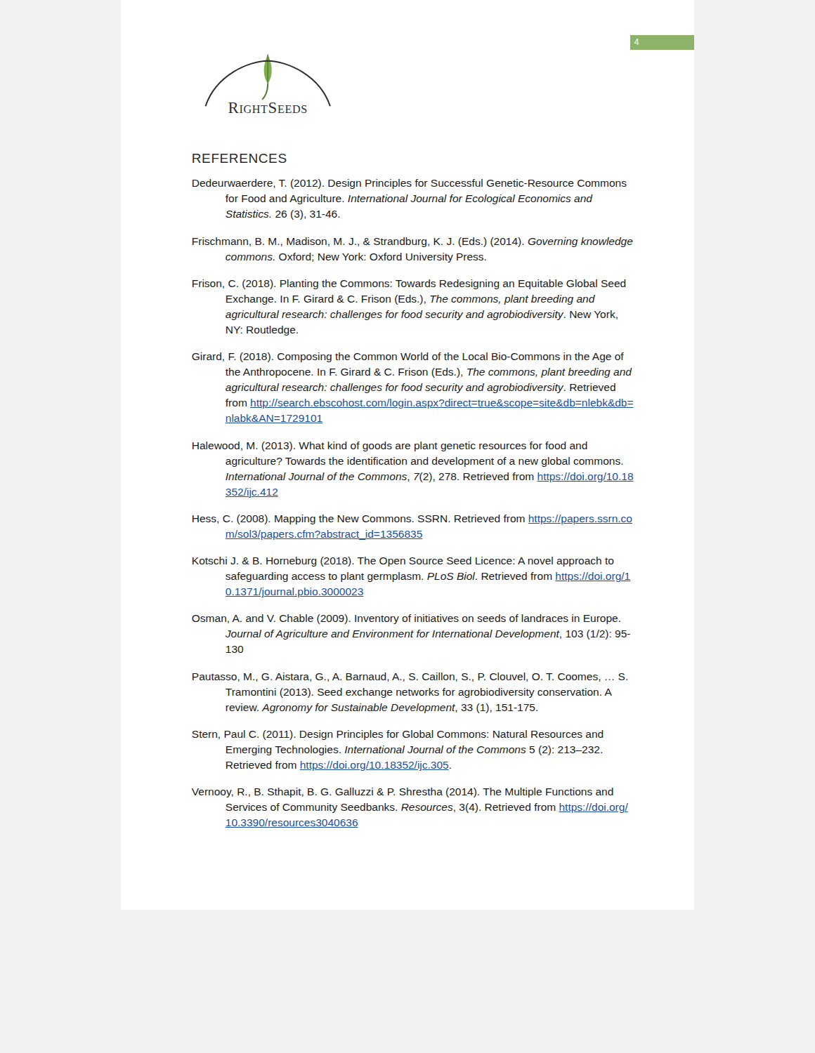4
RIGHTSEEDS
REFERENCES
Dedeurwaerdere, T. (2012). Design Principles for Successful Genetic-Resource Commons for Food and Agriculture. International Journal for Ecological Economics and Statistics. 26 (3), 31-46.
Frischmann, B. M., Madison, M. J., & Strandburg, K. J. (Eds.) (2014). Governing knowledge commons. Oxford; New York: Oxford University Press.
Frison, C. (2018). Planting the Commons: Towards Redesigning an Equitable Global Seed Exchange. In F. Girard & C. Frison (Eds.), The commons, plant breeding and agricultural research: challenges for food security and agrobiodiversity. New York, NY: Routledge.
Girard, F. (2018). Composing the Common World of the Local Bio-Commons in the Age of the Anthropocene. In F. Girard & C. Frison (Eds.), The commons, plant breeding and agricultural research: challenges for food security and agrobiodiversity. Retrieved from http://search.ebscohost.com/login.aspx?direct=true&scope=site&db=nlebk&db=nlabk&AN=1729101
Halewood, M. (2013). What kind of goods are plant genetic resources for food and agriculture? Towards the identification and development of a new global commons. International Journal of the Commons, 7(2), 278. Retrieved from https://doi.org/10.18352/ijc.412
Hess, C. (2008). Mapping the New Commons. SSRN. Retrieved from https://papers.ssrn.com/sol3/papers.cfm?abstract_id=1356835
Kotschi J. & B. Horneburg (2018). The Open Source Seed Licence: A novel approach to safeguarding access to plant germplasm. PLoS Biol. Retrieved from https://doi.org/10.1371/journal.pbio.3000023
Osman, A. and V. Chable (2009). Inventory of initiatives on seeds of landraces in Europe. Journal of Agriculture and Environment for International Development, 103 (1/2): 95-130
Pautasso, M., G. Aistara, G., A. Barnaud, A., S. Caillon, S., P. Clouvel, O. T. Coomes, … S. Tramontini (2013). Seed exchange networks for agrobiodiversity conservation. A review. Agronomy for Sustainable Development, 33 (1), 151-175.
Stern, Paul C. (2011). Design Principles for Global Commons: Natural Resources and Emerging Technologies. International Journal of the Commons 5 (2): 213–232. Retrieved from https://doi.org/10.18352/ijc.305.
Vernooy, R., B. Sthapit, B. G. Galluzzi & P. Shrestha (2014). The Multiple Functions and Services of Community Seedbanks. Resources, 3(4). Retrieved from https://doi.org/10.3390/resources3040636